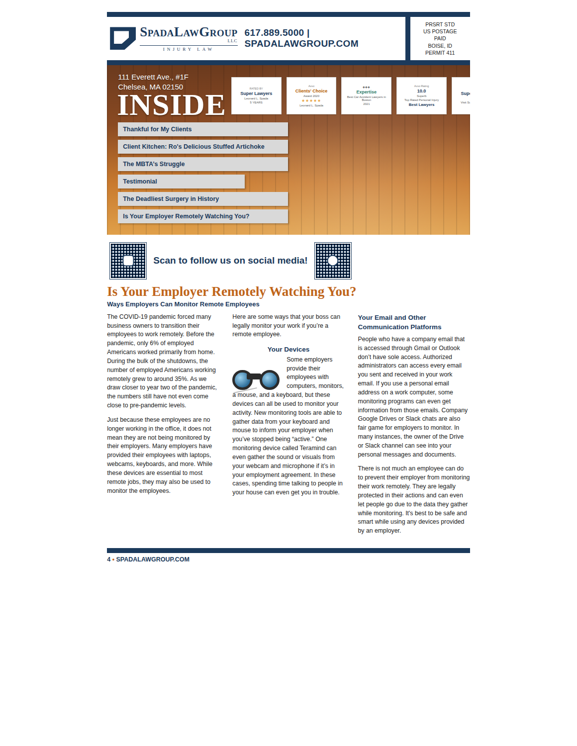SPADALAWGROUP
LLC
INJURY LAW
617.889.5000 | SPADALAWGROUP.COM
PRSRT STD
US POSTAGE
PAID
BOISE, ID
PERMIT 411
111 Everett Ave., #1F
Chelsea, MA 02150
INSIDE
RATED BY
Super Lawyers
Leonard L. Spada
5 YEARS
Avvo
Clients' Choice
Award 2020
★★★★★
Leonard L. Spada
◆◆◆
Expertise
Best Car Accident Lawyers in Boston
2021
Avvo Rating
10.0
Superb
Top Rated Personal Injury
Best Lawyers
Rated by
Super Lawyers
2021
Visit SuperLawyers.com
Thankful for My Clients
Client Kitchen: Ro's Delicious Stuffed Artichoke
The MBTA’s Struggle
Testimonial
The Deadliest Surgery in History
Is Your Employer Remotely Watching You?
Scan to follow us on social media!
Is Your Employer Remotely Watching You?
Ways Employers Can Monitor Remote Employees
The COVID-19 pandemic forced many business owners to transition their employees to work remotely. Before the pandemic, only 6% of employed Americans worked primarily from home. During the bulk of the shutdowns, the number of employed Americans working remotely grew to around 35%. As we draw closer to year two of the pandemic, the numbers still have not even come close to pre-pandemic levels.
Just because these employees are no longer working in the office, it does not mean they are not being monitored by their employers. Many employers have provided their employees with laptops, webcams, keyboards, and more. While these devices are essential to most remote jobs, they may also be used to monitor the employees.
Here are some ways that your boss can legally monitor your work if you’re a remote employee.
Your Devices
Some employers provide their employees with computers, monitors, a mouse, and a keyboard, but these devices can all be used to monitor your activity. New monitoring tools are able to gather data from your keyboard and mouse to inform your employer when you’ve stopped being “active.” One monitoring device called Teramind can even gather the sound or visuals from your webcam and microphone if it’s in your employment agreement. In these cases, spending time talking to people in your house can even get you in trouble.
Your Email and Other Communication Platforms
People who have a company email that is accessed through Gmail or Outlook don’t have sole access. Authorized administrators can access every email you sent and received in your work email. If you use a personal email address on a work computer, some monitoring programs can even get information from those emails. Company Google Drives or Slack chats are also fair game for employers to monitor. In many instances, the owner of the Drive or Slack channel can see into your personal messages and documents.
There is not much an employee can do to prevent their employer from monitoring their work remotely. They are legally protected in their actions and can even let people go due to the data they gather while monitoring. It's best to be safe and smart while using any devices provided by an employer.
4 • SPADALAWGROUP.COM